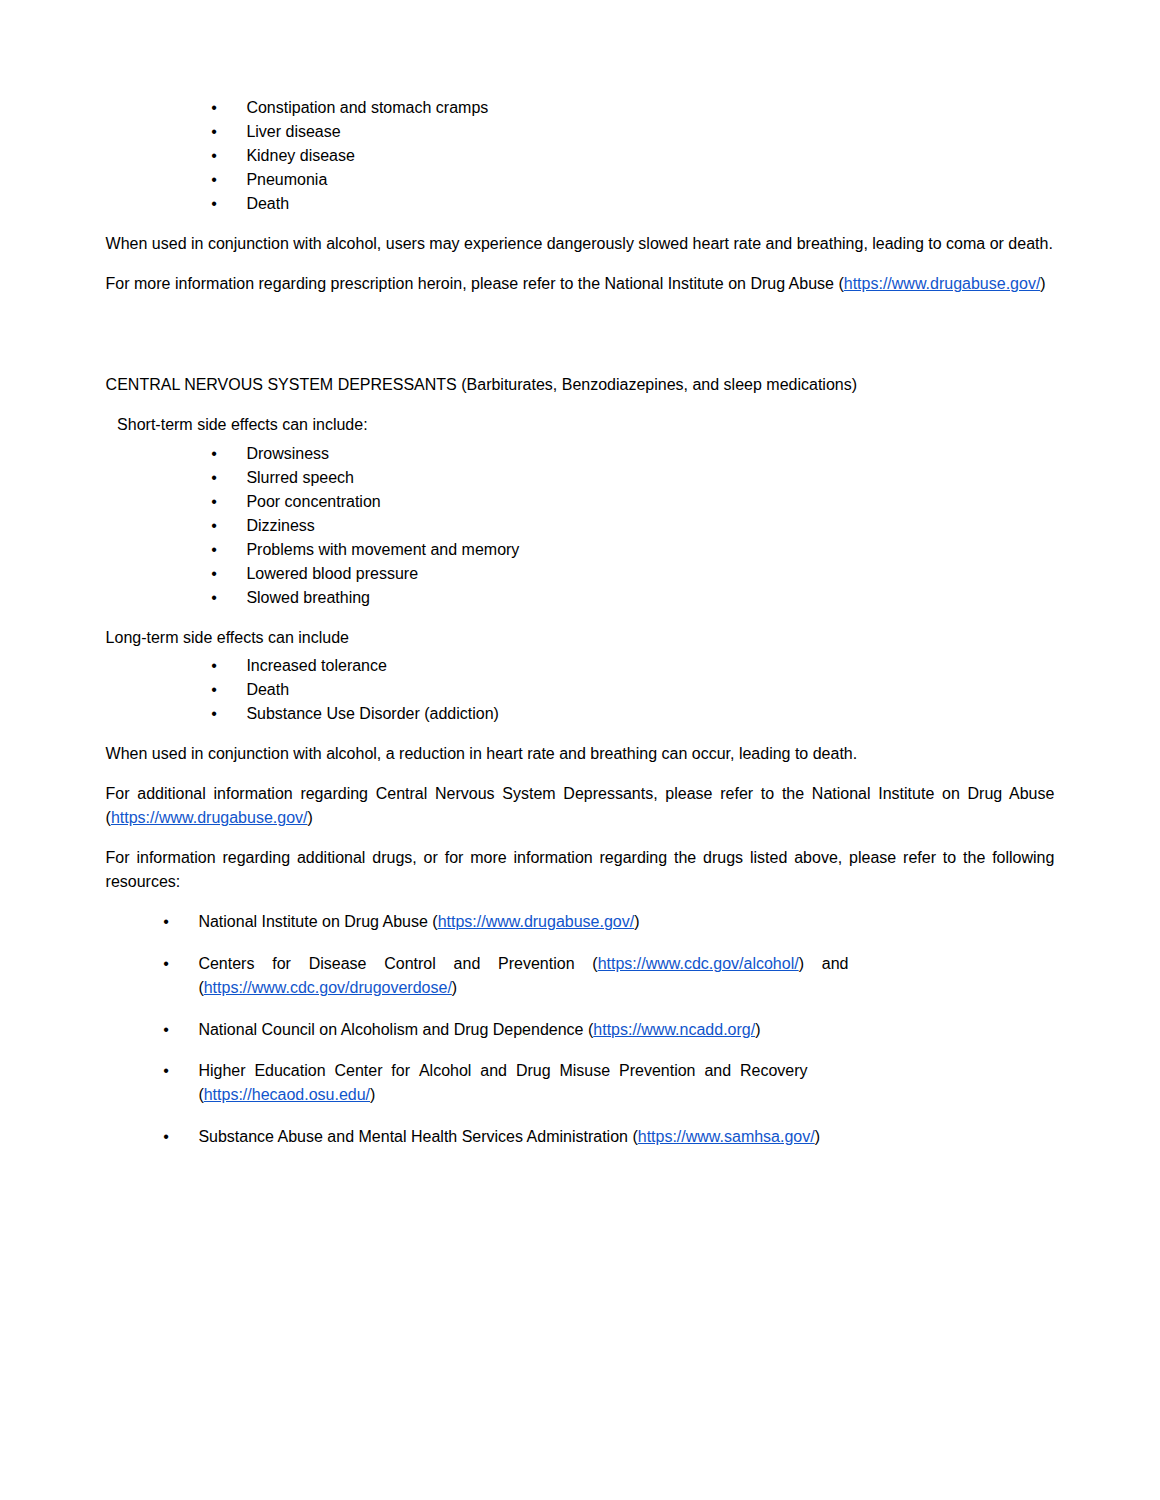Constipation and stomach cramps
Liver disease
Kidney disease
Pneumonia
Death
When used in conjunction with alcohol, users may experience dangerously slowed heart rate and breathing, leading to coma or death.
For more information regarding prescription heroin, please refer to the National Institute on Drug Abuse (https://www.drugabuse.gov/)
CENTRAL NERVOUS SYSTEM DEPRESSANTS (Barbiturates, Benzodiazepines, and sleep medications)
Short-term side effects can include:
Drowsiness
Slurred speech
Poor concentration
Dizziness
Problems with movement and memory
Lowered blood pressure
Slowed breathing
Long-term side effects can include
Increased tolerance
Death
Substance Use Disorder (addiction)
When used in conjunction with alcohol, a reduction in heart rate and breathing can occur, leading to death.
For additional information regarding Central Nervous System Depressants, please refer to the National Institute on Drug Abuse (https://www.drugabuse.gov/)
For information regarding additional drugs, or for more information regarding the drugs listed above, please refer to the following resources:
National Institute on Drug Abuse (https://www.drugabuse.gov/)
Centers for Disease Control and Prevention (https://www.cdc.gov/alcohol/) and
(https://www.cdc.gov/drugoverdose/)
National Council on Alcoholism and Drug Dependence (https://www.ncadd.org/)
Higher Education Center for Alcohol and Drug Misuse Prevention and Recovery
(https://hecaod.osu.edu/)
Substance Abuse and Mental Health Services Administration (https://www.samhsa.gov/)